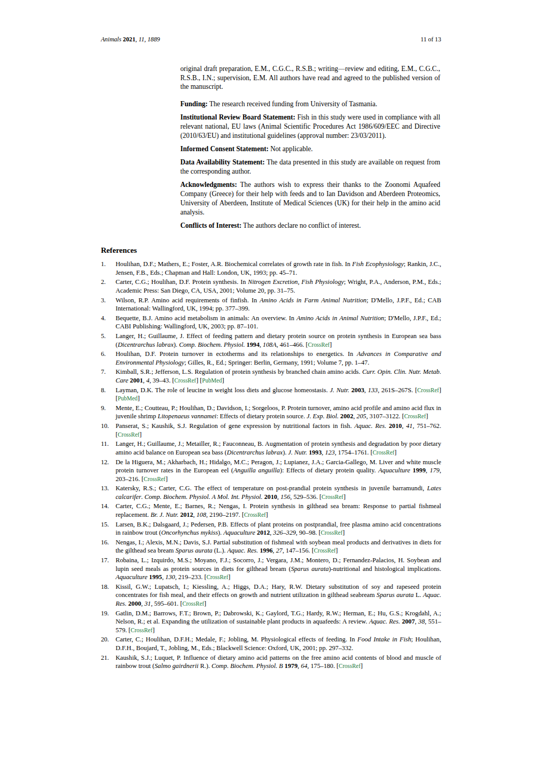Animals 2021, 11, 1889
11 of 13
original draft preparation, E.M., C.G.C., R.S.B.; writing—review and editing, E.M., C.G.C., R.S.B., I.N.; supervision, E.M. All authors have read and agreed to the published version of the manuscript.
Funding: The research received funding from University of Tasmania.
Institutional Review Board Statement: Fish in this study were used in compliance with all relevant national, EU laws (Animal Scientific Procedures Act 1986/609/EEC and Directive (2010/63/EU) and institutional guidelines (approval number: 23/03/2011).
Informed Consent Statement: Not applicable.
Data Availability Statement: The data presented in this study are available on request from the corresponding author.
Acknowledgments: The authors wish to express their thanks to the Zoonomi Aquafeed Company (Greece) for their help with feeds and to Ian Davidson and Aberdeen Proteomics, University of Aberdeen, Institute of Medical Sciences (UK) for their help in the amino acid analysis.
Conflicts of Interest: The authors declare no conflict of interest.
References
Houlihan, D.F.; Mathers, E.; Foster, A.R. Biochemical correlates of growth rate in fish. In Fish Ecophysiology; Rankin, J.C., Jensen, F.B., Eds.; Chapman and Hall: London, UK, 1993; pp. 45–71.
Carter, C.G.; Houlihan, D.F. Protein synthesis. In Nitrogen Excretion, Fish Physiology; Wright, P.A., Anderson, P.M., Eds.; Academic Press: San Diego, CA, USA, 2001; Volume 20, pp. 31–75.
Wilson, R.P. Amino acid requirements of finfish. In Amino Acids in Farm Animal Nutrition; D'Mello, J.P.F., Ed.; CAB International: Wallingford, UK, 1994; pp. 377–399.
Bequette, B.J. Amino acid metabolism in animals: An overview. In Amino Acids in Animal Nutrition; D'Mello, J.P.F., Ed.; CABI Publishing: Wallingford, UK, 2003; pp. 87–101.
Langer, H.; Guillaume, J. Effect of feeding pattern and dietary protein source on protein synthesis in European sea bass (Dicentrarchus labrax). Comp. Biochem. Physiol. 1994, 108A, 461–466. [CrossRef]
Houlihan, D.F. Protein turnover in ectotherms and its relationships to energetics. In Advances in Comparative and Environmental Physiology; Gilles, R., Ed.; Springer: Berlin, Germany, 1991; Volume 7, pp. 1–47.
Kimball, S.R.; Jefferson, L.S. Regulation of protein synthesis by branched chain amino acids. Curr. Opin. Clin. Nutr. Metab. Care 2001, 4, 39–43. [CrossRef] [PubMed]
Layman, D.K. The role of leucine in weight loss diets and glucose homeostasis. J. Nutr. 2003, 133, 261S–267S. [CrossRef] [PubMed]
Mente, E.; Coutteau, P.; Houlihan, D.; Davidson, I.; Sorgeloos, P. Protein turnover, amino acid profile and amino acid flux in juvenile shrimp Litopenaeus vannamei: Effects of dietary protein source. J. Exp. Biol. 2002, 205, 3107–3122. [CrossRef]
Panserat, S.; Kaushik, S.J. Regulation of gene expression by nutritional factors in fish. Aquac. Res. 2010, 41, 751–762. [CrossRef]
Langer, H.; Guillaume, J.; Metailler, R.; Fauconneau, B. Augmentation of protein synthesis and degradation by poor dietary amino acid balance on European sea bass (Dicentrarchus labrax). J. Nutr. 1993, 123, 1754–1761. [CrossRef]
De la Higuera, M.; Akharbach, H.; Hidalgo, M.C.; Peragon, J.; Lupianez, J.A.; Garcia-Gallego, M. Liver and white muscle protein turnover rates in the European eel (Anguilla anguilla): Effects of dietary protein quality. Aquaculture 1999, 179, 203–216. [CrossRef]
Katersky, R.S.; Carter, C.G. The effect of temperature on post-prandial protein synthesis in juvenile barramundi, Lates calcarifer. Comp. Biochem. Physiol. A Mol. Int. Physiol. 2010, 156, 529–536. [CrossRef]
Carter, C.G.; Mente, E.; Barnes, R.; Nengas, I. Protein synthesis in gilthead sea bream: Response to partial fishmeal replacement. Br. J. Nutr. 2012, 108, 2190–2197. [CrossRef]
Larsen, B.K.; Dalsgaard, J.; Pedersen, P.B. Effects of plant proteins on postprandial, free plasma amino acid concentrations in rainbow trout (Oncorhynchus mykiss). Aquaculture 2012, 326–329, 90–98. [CrossRef]
Nengas, I.; Alexis, M.N.; Davis, S.J. Partial substitution of fishmeal with soybean meal products and derivatives in diets for the gilthead sea bream Sparus aurata (L.). Aquac. Res. 1996, 27, 147–156. [CrossRef]
Robaina, L.; Izquirdo, M.S.; Moyano, F.J.; Socorro, J.; Vergara, J.M.; Montero, D.; Fernandez-Palacios, H. Soybean and lupin seed meals as protein sources in diets for gilthead bream (Sparus aurata)-nutritional and histological implications. Aquaculture 1995, 130, 219–233. [CrossRef]
Kissil, G.W.; Lupatsch, I.; Kiessling, A.; Higgs, D.A.; Hary, R.W. Dietary substitution of soy and rapeseed protein concentrates for fish meal, and their effects on growth and nutrient utilization in gilthead seabream Sparus aurata L. Aquac. Res. 2000, 31, 595–601. [CrossRef]
Gatlin, D.M.; Barrows, F.T.; Brown, P.; Dabrowski, K.; Gaylord, T.G.; Hardy, R.W.; Herman, E.; Hu, G.S.; Krogdahl, A.; Nelson, R.; et al. Expanding the utilization of sustainable plant products in aquafeeds: A review. Aquac. Res. 2007, 38, 551–579. [CrossRef]
Carter, C.; Houlihan, D.F.H.; Medale, F.; Jobling, M. Physiological effects of feeding. In Food Intake in Fish; Houlihan, D.F.H., Boujard, T., Jobling, M., Eds.; Blackwell Science: Oxford, UK, 2001; pp. 297–332.
Kaushik, S.J.; Luquet, P. Influence of dietary amino acid patterns on the free amino acid contents of blood and muscle of rainbow trout (Salmo gairdnerii R.). Comp. Biochem. Physiol. B 1979, 64, 175–180. [CrossRef]